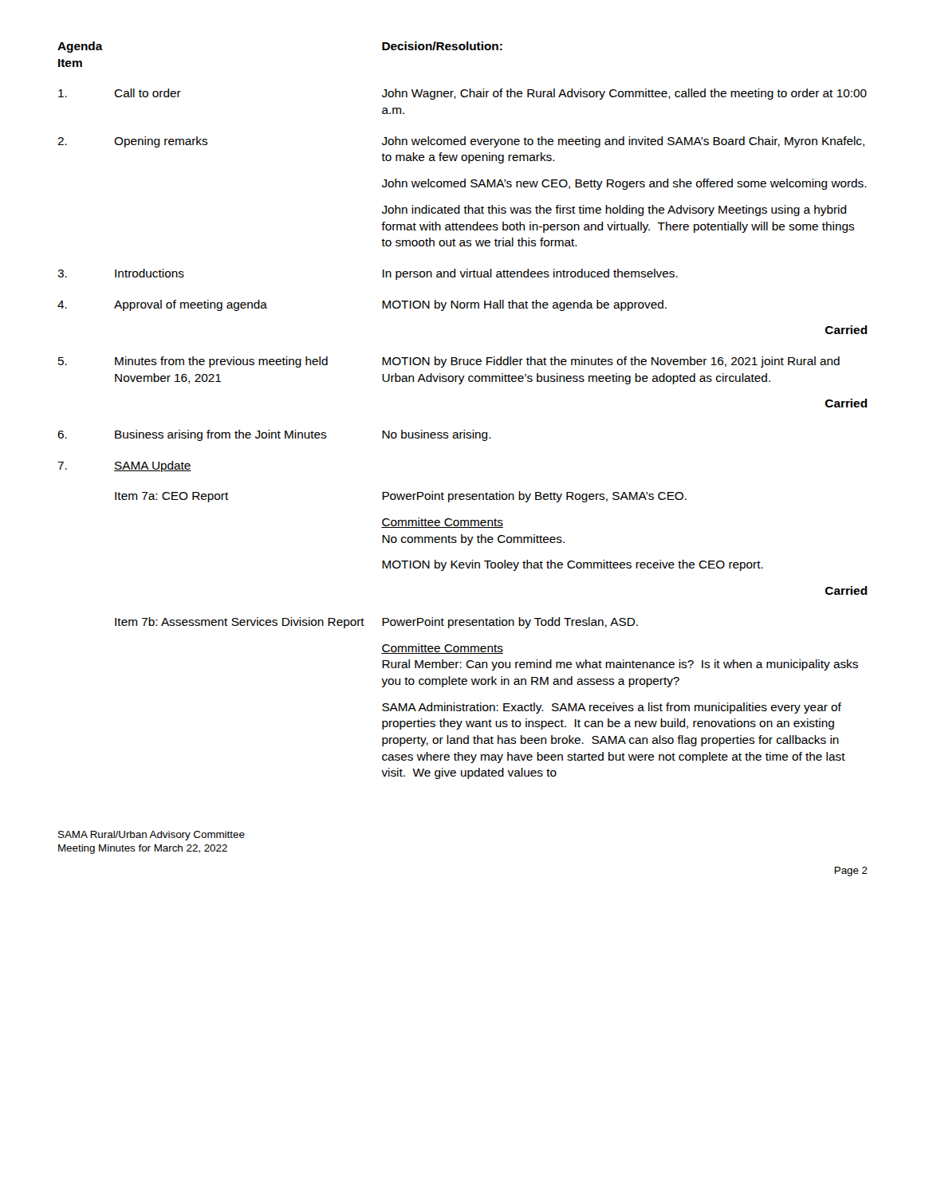| Agenda Item | | Decision/Resolution: |
| 1. | Call to order | John Wagner, Chair of the Rural Advisory Committee, called the meeting to order at 10:00 a.m. |
| 2. | Opening remarks | John welcomed everyone to the meeting and invited SAMA’s Board Chair, Myron Knafelc, to make a few opening remarks. John welcomed SAMA’s new CEO, Betty Rogers and she offered some welcoming words. John indicated that this was the first time holding the Advisory Meetings using a hybrid format with attendees both in-person and virtually. There potentially will be some things to smooth out as we trial this format. |
| 3. | Introductions | In person and virtual attendees introduced themselves. |
| 4. | Approval of meeting agenda | MOTION by Norm Hall that the agenda be approved. Carried |
| 5. | Minutes from the previous meeting held November 16, 2021 | MOTION by Bruce Fiddler that the minutes of the November 16, 2021 joint Rural and Urban Advisory committee’s business meeting be adopted as circulated. Carried |
| 6. | Business arising from the Joint Minutes | No business arising. |
| 7. | SAMA Update | |
| | Item 7a: CEO Report | PowerPoint presentation by Betty Rogers, SAMA’s CEO. Committee Comments No comments by the Committees. MOTION by Kevin Tooley that the Committees receive the CEO report. Carried |
| | Item 7b: Assessment Services Division Report | PowerPoint presentation by Todd Treslan, ASD. Committee Comments Rural Member: Can you remind me what maintenance is? Is it when a municipality asks you to complete work in an RM and assess a property? SAMA Administration: Exactly. SAMA receives a list from municipalities every year of properties they want us to inspect. It can be a new build, renovations on an existing property, or land that has been broke. SAMA can also flag properties for callbacks in cases where they may have been started but were not complete at the time of the last visit. We give updated values to |
SAMA Rural/Urban Advisory Committee
Meeting Minutes for March 22, 2022
Page 2